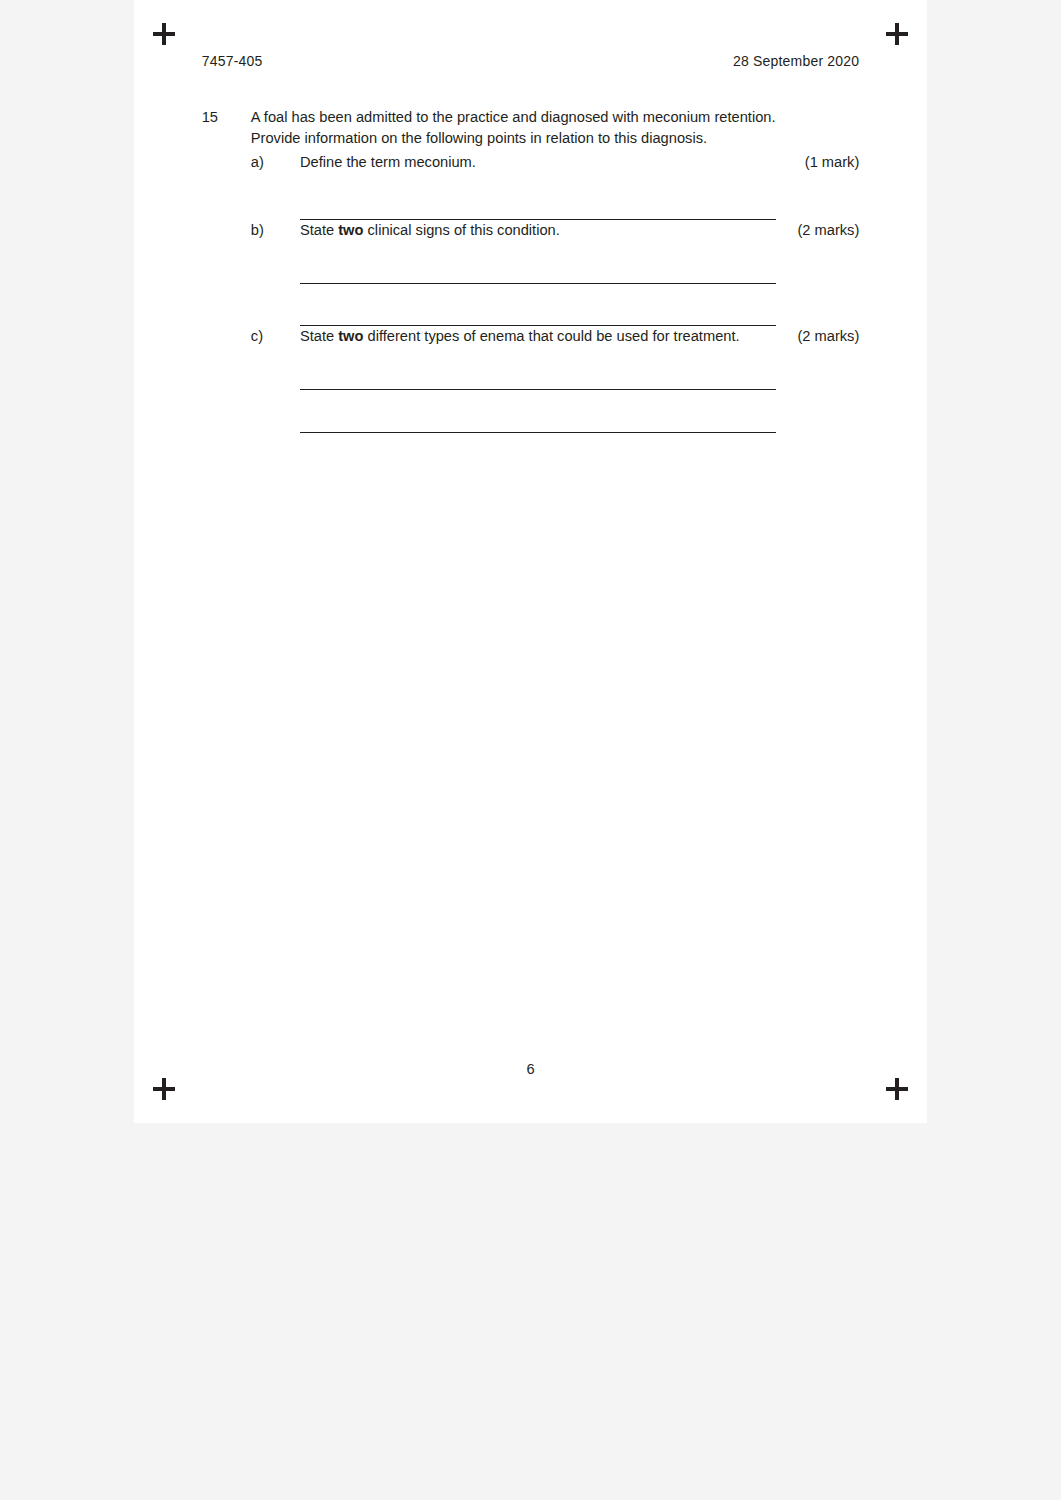7457-405 28 September 2020
15
A foal has been admitted to the practice and diagnosed with meconium retention.
Provide information on the following points in relation to this diagnosis.
a)
Define the term meconium. (1 mark)
b)
State two clinical signs of this condition. (2 marks)
c)
State two different types of enema that could be used for treatment. (2 marks)
6